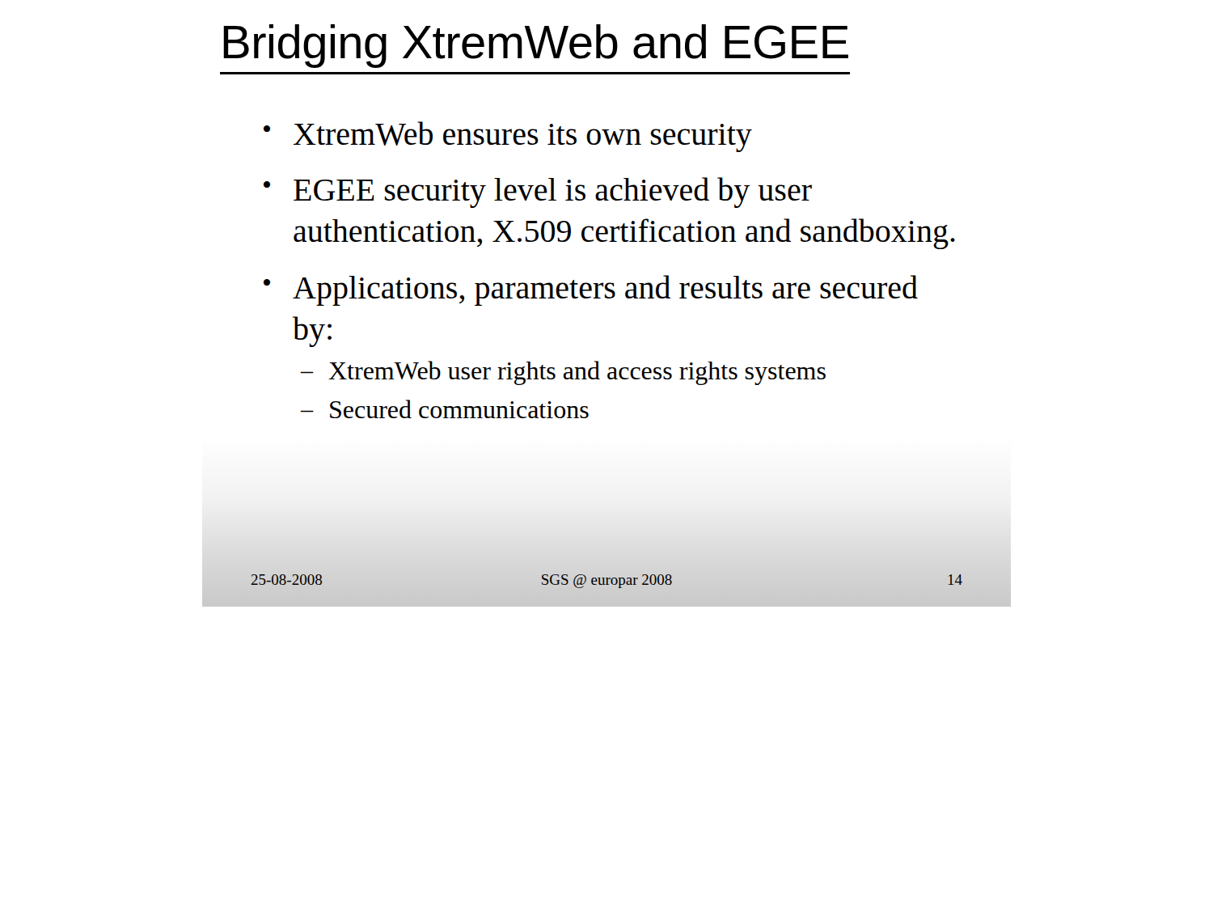Bridging XtremWeb and EGEE
XtremWeb ensures its own security
EGEE security level is achieved by user authentication, X.509 certification and sandboxing.
Applications, parameters and results are secured by:
XtremWeb user rights and access rights systems
Secured communications
25-08-2008
SGS @ europar 2008
14